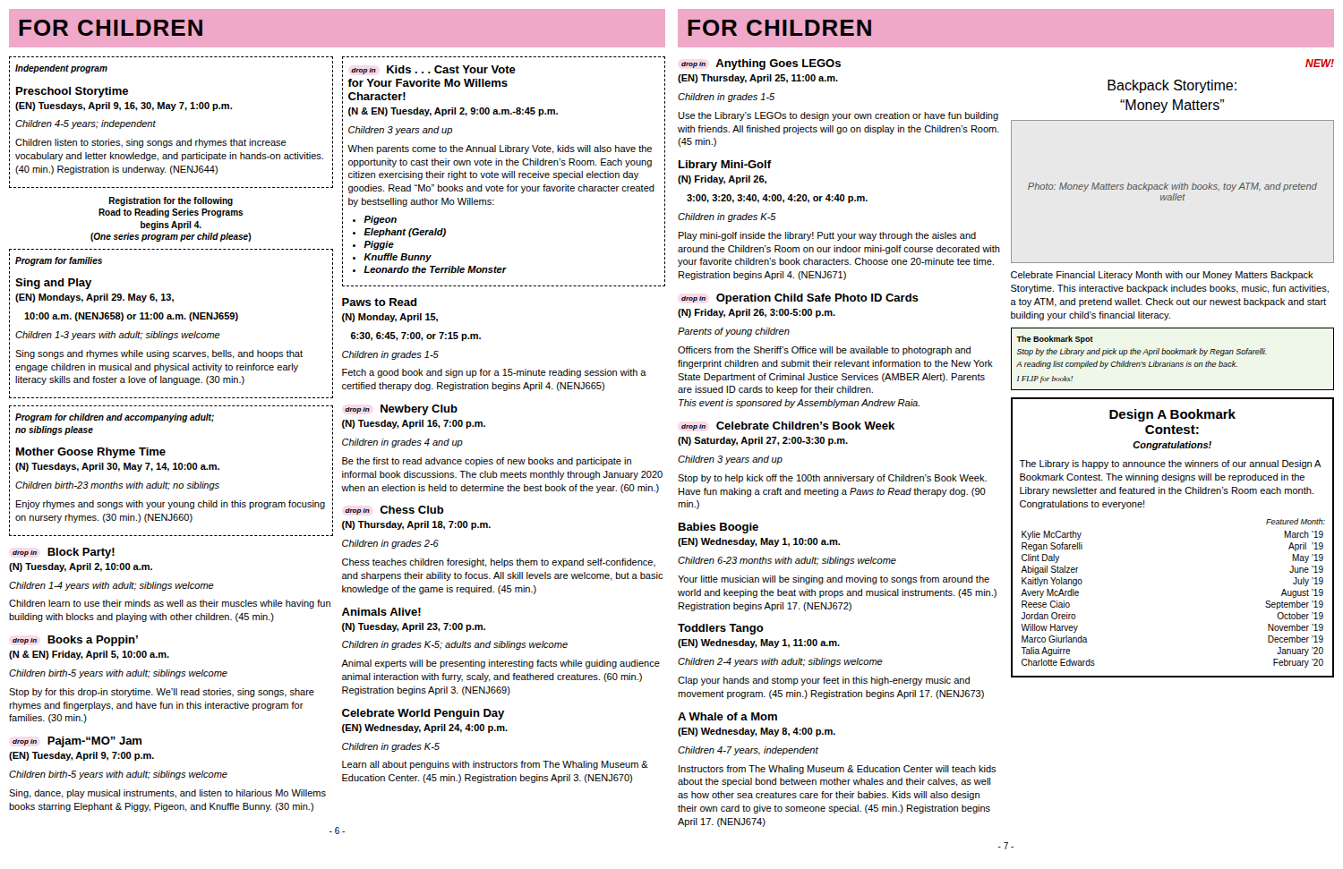FOR CHILDREN
Independent program
Preschool Storytime
(EN) Tuesdays, April 9, 16, 30, May 7, 1:00 p.m.
Children 4-5 years; independent
Children listen to stories, sing songs and rhymes that increase vocabulary and letter knowledge, and participate in hands-on activities. (40 min.) Registration is underway. (NENJ644)
Registration for the following
Road to Reading Series Programs
begins April 4.
(One series program per child please)
Program for families
Sing and Play
(EN) Mondays, April 29. May 6, 13,
10:00 a.m. (NENJ658) or 11:00 a.m. (NENJ659)
Children 1-3 years with adult; siblings welcome
Sing songs and rhymes while using scarves, bells, and hoops that engage children in musical and physical activity to reinforce early literacy skills and foster a love of language. (30 min.)
Program for children and accompanying adult;
no siblings please
Mother Goose Rhyme Time
(N) Tuesdays, April 30, May 7, 14, 10:00 a.m.
Children birth-23 months with adult; no siblings
Enjoy rhymes and songs with your young child in this program focusing on nursery rhymes. (30 min.) (NENJ660)
drop in Block Party!
(N) Tuesday, April 2, 10:00 a.m.
Children 1-4 years with adult; siblings welcome
Children learn to use their minds as well as their muscles while having fun building with blocks and playing with other children. (45 min.)
drop in Books a Poppin’
(N & EN) Friday, April 5, 10:00 a.m.
Children birth-5 years with adult; siblings welcome
Stop by for this drop-in storytime. We’ll read stories, sing songs, share rhymes and fingerplays, and have fun in this interactive program for families. (30 min.)
drop in Pajam-“MO” Jam
(EN) Tuesday, April 9, 7:00 p.m.
Children birth-5 years with adult; siblings welcome
Sing, dance, play musical instruments, and listen to hilarious Mo Willems books starring Elephant & Piggy, Pigeon, and Knuffle Bunny. (30 min.)
drop in Kids . . . Cast Your Vote
for Your Favorite Mo Willems
Character!
(N & EN) Tuesday, April 2, 9:00 a.m.-8:45 p.m.
Children 3 years and up
When parents come to the Annual Library Vote, kids will also have the opportunity to cast their own vote in the Children’s Room. Each young citizen exercising their right to vote will receive special election day goodies. Read “Mo” books and vote for your favorite character created by bestselling author Mo Willems:
Pigeon
Elephant (Gerald)
Piggie
Knuffle Bunny
Leonardo the Terrible Monster
Paws to Read
(N) Monday, April 15,
6:30, 6:45, 7:00, or 7:15 p.m.
Children in grades 1-5
Fetch a good book and sign up for a 15-minute reading session with a certified therapy dog. Registration begins April 4. (NENJ665)
drop in Newbery Club
(N) Tuesday, April 16, 7:00 p.m.
Children in grades 4 and up
Be the first to read advance copies of new books and participate in informal book discussions. The club meets monthly through January 2020 when an election is held to determine the best book of the year. (60 min.)
drop in Chess Club
(N) Thursday, April 18, 7:00 p.m.
Children in grades 2-6
Chess teaches children foresight, helps them to expand self-confidence, and sharpens their ability to focus. All skill levels are welcome, but a basic knowledge of the game is required. (45 min.)
Animals Alive!
(N) Tuesday, April 23, 7:00 p.m.
Children in grades K-5; adults and siblings welcome
Animal experts will be presenting interesting facts while guiding audience animal interaction with furry, scaly, and feathered creatures. (60 min.) Registration begins April 3. (NENJ669)
Celebrate World Penguin Day
(EN) Wednesday, April 24, 4:00 p.m.
Children in grades K-5
Learn all about penguins with instructors from The Whaling Museum & Education Center. (45 min.) Registration begins April 3. (NENJ670)
- 6 -
FOR CHILDREN
drop in Anything Goes LEGOs
(EN) Thursday, April 25, 11:00 a.m.
Children in grades 1-5
Use the Library’s LEGOs to design your own creation or have fun building with friends. All finished projects will go on display in the Children’s Room. (45 min.)
Library Mini-Golf
(N) Friday, April 26,
3:00, 3:20, 3:40, 4:00, 4:20, or 4:40 p.m.
Children in grades K-5
Play mini-golf inside the library! Putt your way through the aisles and around the Children’s Room on our indoor mini-golf course decorated with your favorite children’s book characters. Choose one 20-minute tee time. Registration begins April 4. (NENJ671)
drop in Operation Child Safe Photo ID Cards
(N) Friday, April 26, 3:00-5:00 p.m.
Parents of young children
Officers from the Sheriff’s Office will be available to photograph and fingerprint children and submit their relevant information to the New York State Department of Criminal Justice Services (AMBER Alert). Parents are issued ID cards to keep for their children.
This event is sponsored by Assemblyman Andrew Raia.
drop in Celebrate Children’s Book Week
(N) Saturday, April 27, 2:00-3:30 p.m.
Children 3 years and up
Stop by to help kick off the 100th anniversary of Children’s Book Week. Have fun making a craft and meeting a Paws to Read therapy dog. (90 min.)
Babies Boogie
(EN) Wednesday, May 1, 10:00 a.m.
Children 6-23 months with adult; siblings welcome
Your little musician will be singing and moving to songs from around the world and keeping the beat with props and musical instruments. (45 min.) Registration begins April 17. (NENJ672)
Toddlers Tango
(EN) Wednesday, May 1, 11:00 a.m.
Children 2-4 years with adult; siblings welcome
Clap your hands and stomp your feet in this high-energy music and movement program. (45 min.) Registration begins April 17. (NENJ673)
A Whale of a Mom
(EN) Wednesday, May 8, 4:00 p.m.
Children 4-7 years, independent
Instructors from The Whaling Museum & Education Center will teach kids about the special bond between mother whales and their calves, as well as how other sea creatures care for their babies. Kids will also design their own card to give to someone special. (45 min.) Registration begins April 17. (NENJ674)
NEW!
Backpack Storytime:
“Money Matters”
Photo: Money Matters backpack with books, toy ATM, and pretend wallet
Celebrate Financial Literacy Month with our Money Matters Backpack Storytime. This interactive backpack includes books, music, fun activities, a toy ATM, and pretend wallet. Check out our newest backpack and start building your child’s financial literacy.
The Bookmark Spot
Stop by the Library and pick up the April bookmark by Regan Sofarelli.
A reading list compiled by Children’s Librarians is on the back.
I FLIP for books!
Design A Bookmark
Contest:
Congratulations!
The Library is happy to announce the winners of our annual Design A Bookmark Contest. The winning designs will be reproduced in the Library newsletter and featured in the Children’s Room each month. Congratulations to everyone!
Featured Month:
| Kylie McCarthy | March ’19 |
| Regan Sofarelli | April ’19 |
| Clint Daly | May ’19 |
| Abigail Stalzer | June ’19 |
| Kaitlyn Yolango | July ’19 |
| Avery McArdle | August ’19 |
| Reese Ciaio | September ’19 |
| Jordan Oreiro | October ’19 |
| Willow Harvey | November ’19 |
| Marco Giurlanda | December ’19 |
| Talia Aguirre | January ’20 |
| Charlotte Edwards | February ’20 |
- 7 -